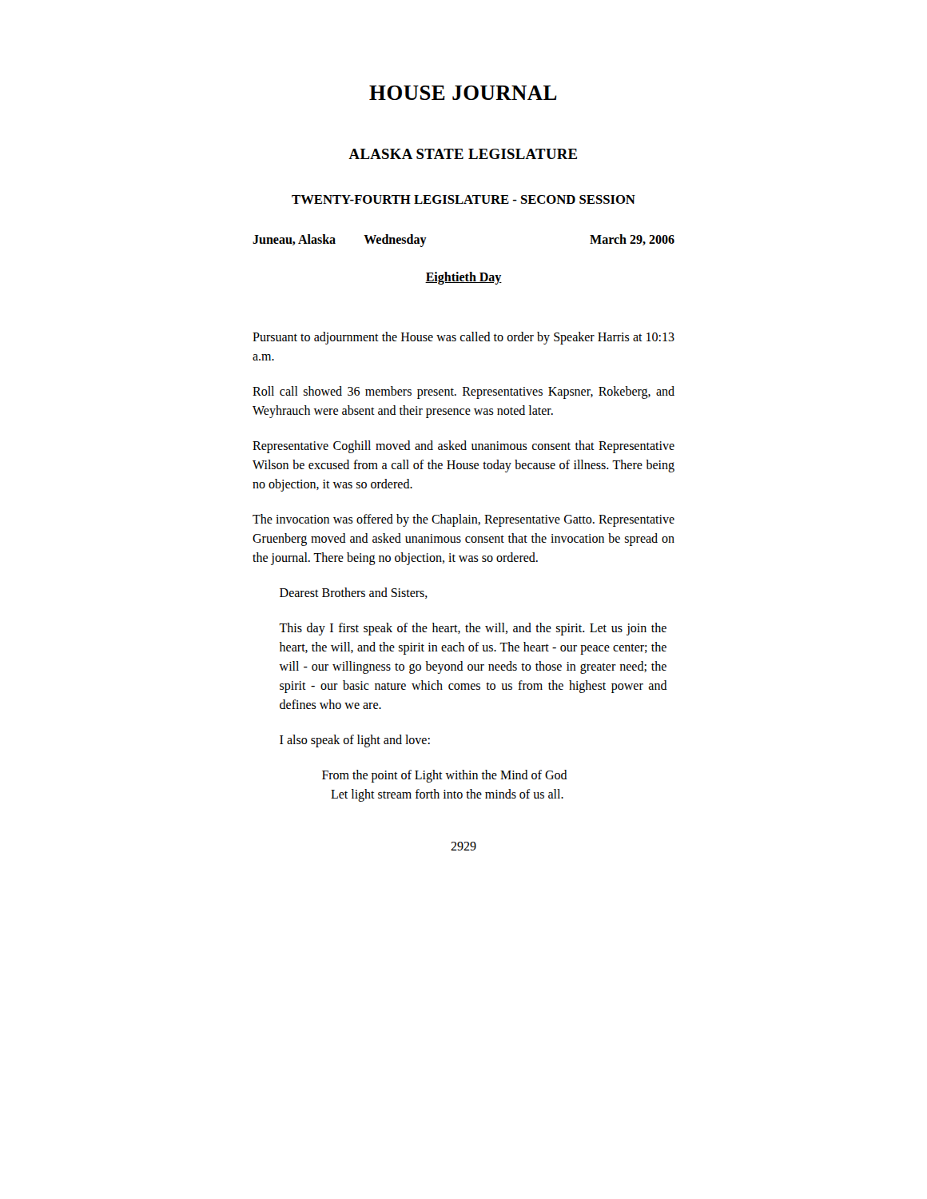HOUSE JOURNAL
ALASKA STATE LEGISLATURE
TWENTY-FOURTH LEGISLATURE - SECOND SESSION
Juneau, Alaska Wednesday March 29, 2006
Eightieth Day
Pursuant to adjournment the House was called to order by Speaker Harris at 10:13 a.m.
Roll call showed 36 members present. Representatives Kapsner, Rokeberg, and Weyhrauch were absent and their presence was noted later.
Representative Coghill moved and asked unanimous consent that Representative Wilson be excused from a call of the House today because of illness. There being no objection, it was so ordered.
The invocation was offered by the Chaplain, Representative Gatto. Representative Gruenberg moved and asked unanimous consent that the invocation be spread on the journal. There being no objection, it was so ordered.
Dearest Brothers and Sisters,
This day I first speak of the heart, the will, and the spirit. Let us join the heart, the will, and the spirit in each of us. The heart - our peace center; the will - our willingness to go beyond our needs to those in greater need; the spirit - our basic nature which comes to us from the highest power and defines who we are.
I also speak of light and love:
From the point of Light within the Mind of God Let light stream forth into the minds of us all.
2929